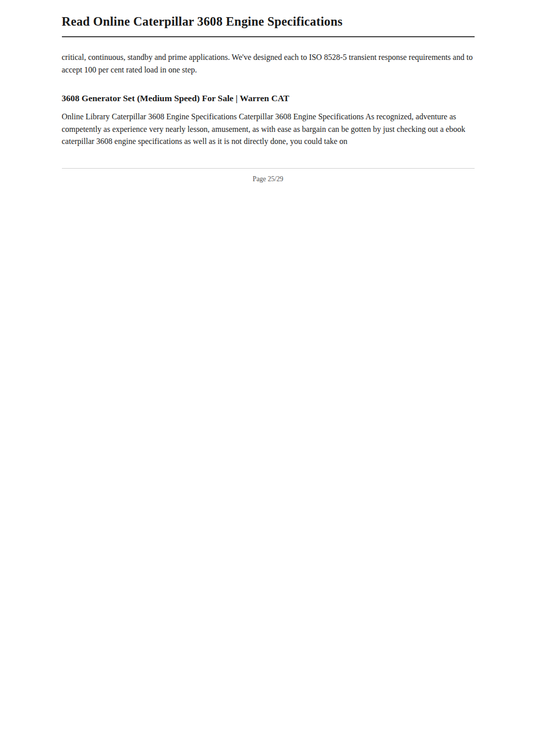Read Online Caterpillar 3608 Engine Specifications
critical, continuous, standby and prime applications. We've designed each to ISO 8528-5 transient response requirements and to accept 100 per cent rated load in one step.
3608 Generator Set (Medium Speed) For Sale | Warren CAT
Online Library Caterpillar 3608 Engine Specifications Caterpillar 3608 Engine Specifications As recognized, adventure as competently as experience very nearly lesson, amusement, as with ease as bargain can be gotten by just checking out a ebook caterpillar 3608 engine specifications as well as it is not directly done, you could take on
Page 25/29